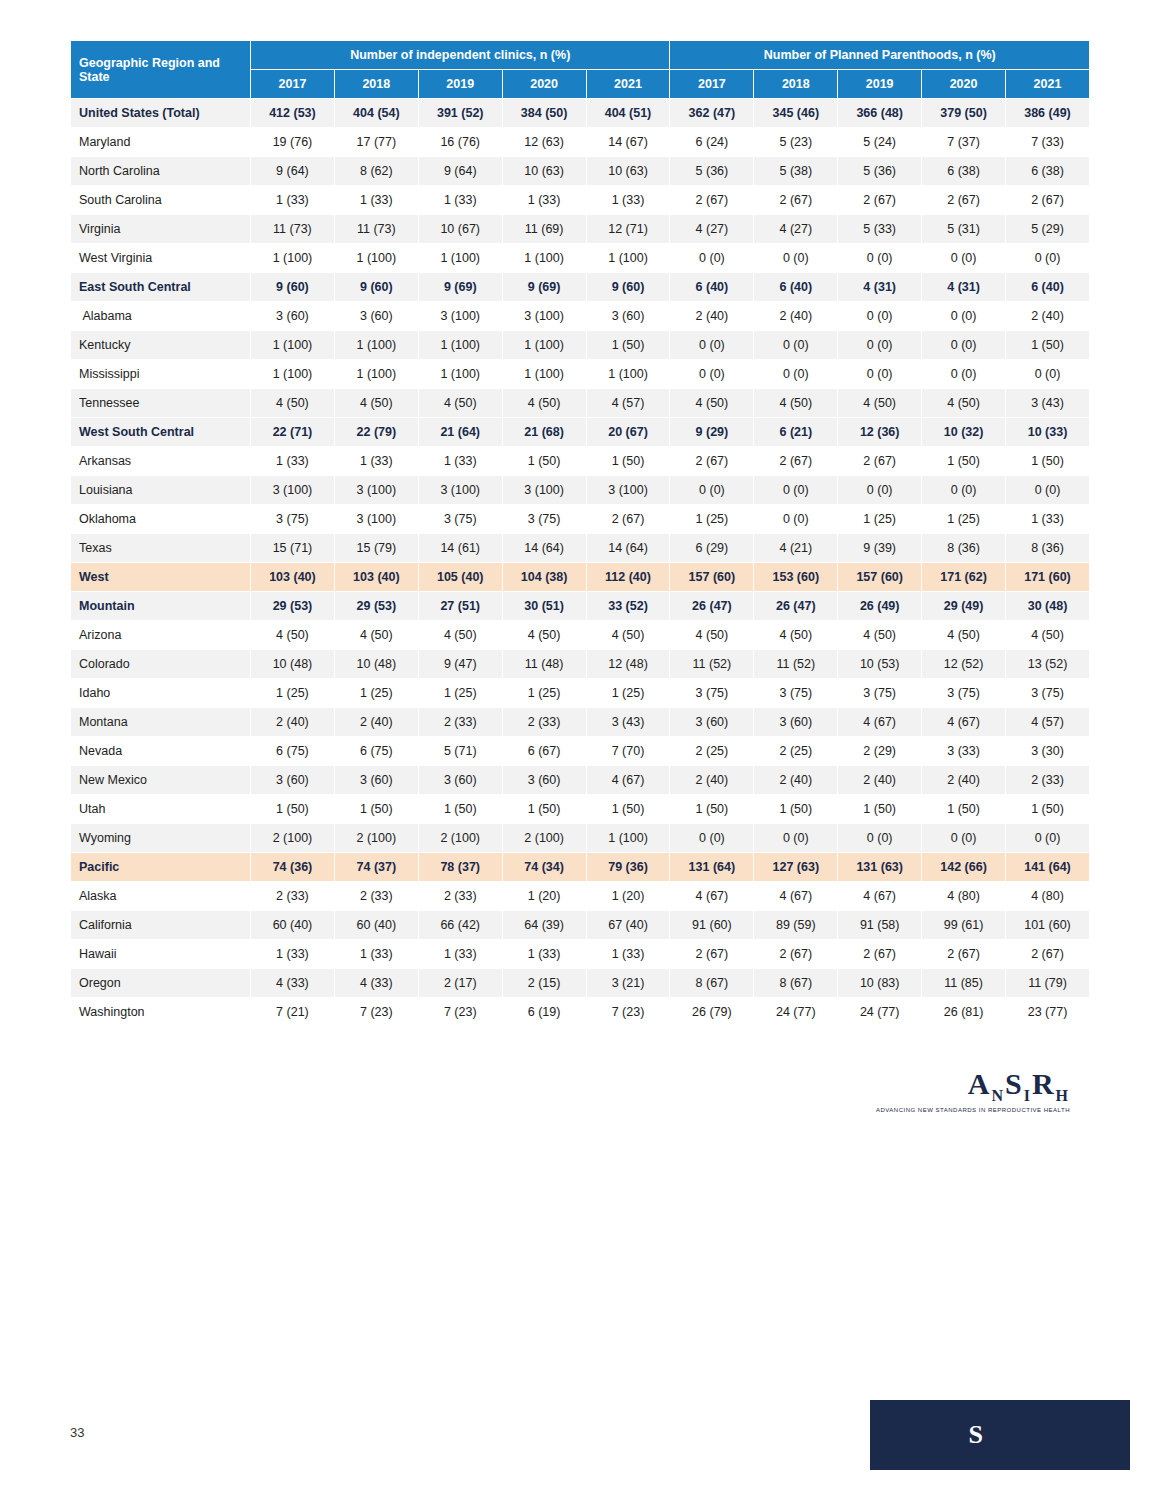Number of independent clinics and Planned Parenthood clinics by geographic region and state, 2017–2021
| Geographic Region and State | Number of independent clinics, n (%) | Number of Planned Parenthoods, n (%) |
| --- | --- | --- |
| 2017 | 2018 | 2019 | 2020 | 2021 | 2017 | 2018 | 2019 | 2020 | 2021 |
| United States (Total) | 412 (53) | 404 (54) | 391 (52) | 384 (50) | 404 (51) | 362 (47) | 345 (46) | 366 (48) | 379 (50) | 386 (49) |
| Maryland | 19 (76) | 17 (77) | 16 (76) | 12 (63) | 14 (67) | 6 (24) | 5 (23) | 5 (24) | 7 (37) | 7 (33) |
| North Carolina | 9 (64) | 8 (62) | 9 (64) | 10 (63) | 10 (63) | 5 (36) | 5 (38) | 5 (36) | 6 (38) | 6 (38) |
| South Carolina | 1 (33) | 1 (33) | 1 (33) | 1 (33) | 1 (33) | 2 (67) | 2 (67) | 2 (67) | 2 (67) | 2 (67) |
| Virginia | 11 (73) | 11 (73) | 10 (67) | 11 (69) | 12 (71) | 4 (27) | 4 (27) | 5 (33) | 5 (31) | 5 (29) |
| West Virginia | 1 (100) | 1 (100) | 1 (100) | 1 (100) | 1 (100) | 0 (0) | 0 (0) | 0 (0) | 0 (0) | 0 (0) |
| East South Central | 9 (60) | 9 (60) | 9 (69) | 9 (69) | 9 (60) | 6 (40) | 6 (40) | 4 (31) | 4 (31) | 6 (40) |
| Alabama | 3 (60) | 3 (60) | 3 (100) | 3 (100) | 3 (60) | 2 (40) | 2 (40) | 0 (0) | 0 (0) | 2 (40) |
| Kentucky | 1 (100) | 1 (100) | 1 (100) | 1 (100) | 1 (50) | 0 (0) | 0 (0) | 0 (0) | 0 (0) | 1 (50) |
| Mississippi | 1 (100) | 1 (100) | 1 (100) | 1 (100) | 1 (100) | 0 (0) | 0 (0) | 0 (0) | 0 (0) | 0 (0) |
| Tennessee | 4 (50) | 4 (50) | 4 (50) | 4 (50) | 4 (57) | 4 (50) | 4 (50) | 4 (50) | 4 (50) | 3 (43) |
| West South Central | 22 (71) | 22 (79) | 21 (64) | 21 (68) | 20 (67) | 9 (29) | 6 (21) | 12 (36) | 10 (32) | 10 (33) |
| Arkansas | 1 (33) | 1 (33) | 1 (33) | 1 (50) | 1 (50) | 2 (67) | 2 (67) | 2 (67) | 1 (50) | 1 (50) |
| Louisiana | 3 (100) | 3 (100) | 3 (100) | 3 (100) | 3 (100) | 0 (0) | 0 (0) | 0 (0) | 0 (0) | 0 (0) |
| Oklahoma | 3 (75) | 3 (100) | 3 (75) | 3 (75) | 2 (67) | 1 (25) | 0 (0) | 1 (25) | 1 (25) | 1 (33) |
| Texas | 15 (71) | 15 (79) | 14 (61) | 14 (64) | 14 (64) | 6 (29) | 4 (21) | 9 (39) | 8 (36) | 8 (36) |
| West | 103 (40) | 103 (40) | 105 (40) | 104 (38) | 112 (40) | 157 (60) | 153 (60) | 157 (60) | 171 (62) | 171 (60) |
| Mountain | 29 (53) | 29 (53) | 27 (51) | 30 (51) | 33 (52) | 26 (47) | 26 (47) | 26 (49) | 29 (49) | 30 (48) |
| Arizona | 4 (50) | 4 (50) | 4 (50) | 4 (50) | 4 (50) | 4 (50) | 4 (50) | 4 (50) | 4 (50) | 4 (50) |
| Colorado | 10 (48) | 10 (48) | 9 (47) | 11 (48) | 12 (48) | 11 (52) | 11 (52) | 10 (53) | 12 (52) | 13 (52) |
| Idaho | 1 (25) | 1 (25) | 1 (25) | 1 (25) | 1 (25) | 3 (75) | 3 (75) | 3 (75) | 3 (75) | 3 (75) |
| Montana | 2 (40) | 2 (40) | 2 (33) | 2 (33) | 3 (43) | 3 (60) | 3 (60) | 4 (67) | 4 (67) | 4 (57) |
| Nevada | 6 (75) | 6 (75) | 5 (71) | 6 (67) | 7 (70) | 2 (25) | 2 (25) | 2 (29) | 3 (33) | 3 (30) |
| New Mexico | 3 (60) | 3 (60) | 3 (60) | 3 (60) | 4 (67) | 2 (40) | 2 (40) | 2 (40) | 2 (40) | 2 (33) |
| Utah | 1 (50) | 1 (50) | 1 (50) | 1 (50) | 1 (50) | 1 (50) | 1 (50) | 1 (50) | 1 (50) | 1 (50) |
| Wyoming | 2 (100) | 2 (100) | 2 (100) | 2 (100) | 1 (100) | 0 (0) | 0 (0) | 0 (0) | 0 (0) | 0 (0) |
| Pacific | 74 (36) | 74 (37) | 78 (37) | 74 (34) | 79 (36) | 131 (64) | 127 (63) | 131 (63) | 142 (66) | 141 (64) |
| Alaska | 2 (33) | 2 (33) | 2 (33) | 1 (20) | 1 (20) | 4 (67) | 4 (67) | 4 (67) | 4 (80) | 4 (80) |
| California | 60 (40) | 60 (40) | 66 (42) | 64 (39) | 67 (40) | 91 (60) | 89 (59) | 91 (58) | 99 (61) | 101 (60) |
| Hawaii | 1 (33) | 1 (33) | 1 (33) | 1 (33) | 1 (33) | 2 (67) | 2 (67) | 2 (67) | 2 (67) | 2 (67) |
| Oregon | 4 (33) | 4 (33) | 2 (17) | 2 (15) | 3 (21) | 8 (67) | 8 (67) | 10 (83) | 11 (85) | 11 (79) |
| Washington | 7 (21) | 7 (23) | 7 (23) | 6 (19) | 7 (23) | 26 (79) | 24 (77) | 24 (77) | 26 (81) | 23 (77) |
ANSIRH
ADVANCING NEW STANDARDS IN REPRODUCTIVE HEALTH
33
UCSF